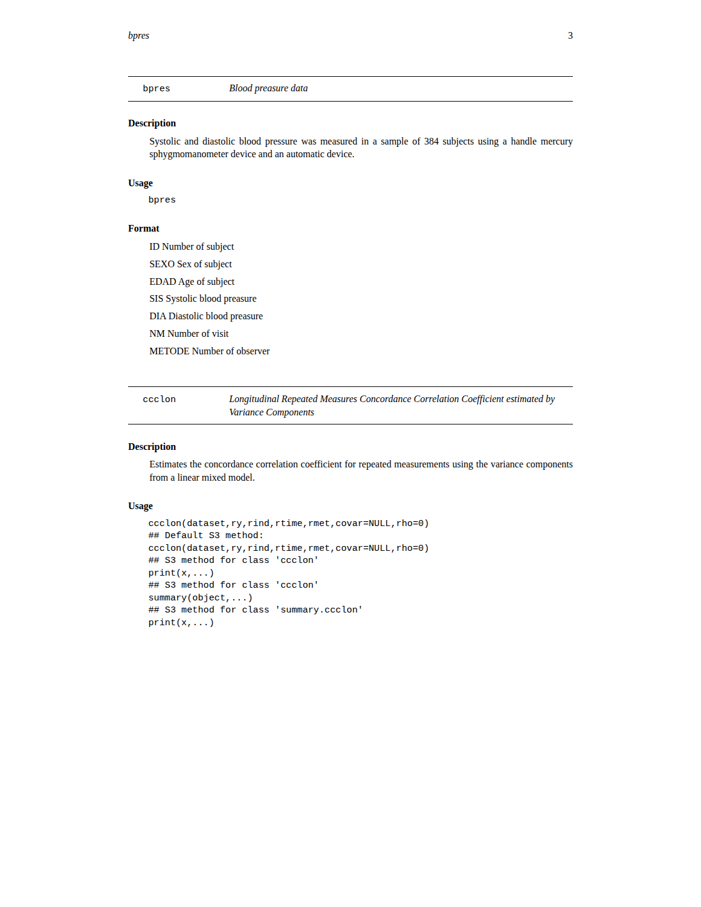bpres 3
bpres Blood preasure data
Description
Systolic and diastolic blood pressure was measured in a sample of 384 subjects using a handle mercury sphygmomanometer device and an automatic device.
Usage
bpres
Format
ID Number of subject
SEXO Sex of subject
EDAD Age of subject
SIS Systolic blood preasure
DIA Diastolic blood preasure
NM Number of visit
METODE Number of observer
ccclon Longitudinal Repeated Measures Concordance Correlation Coefficient estimated by Variance Components
Description
Estimates the concordance correlation coefficient for repeated measurements using the variance components from a linear mixed model.
Usage
ccclon(dataset,ry,rind,rtime,rmet,covar=NULL,rho=0)
## Default S3 method:
ccclon(dataset,ry,rind,rtime,rmet,covar=NULL,rho=0)
## S3 method for class 'ccclon'
print(x,...)
## S3 method for class 'ccclon'
summary(object,...)
## S3 method for class 'summary.ccclon'
print(x,...)